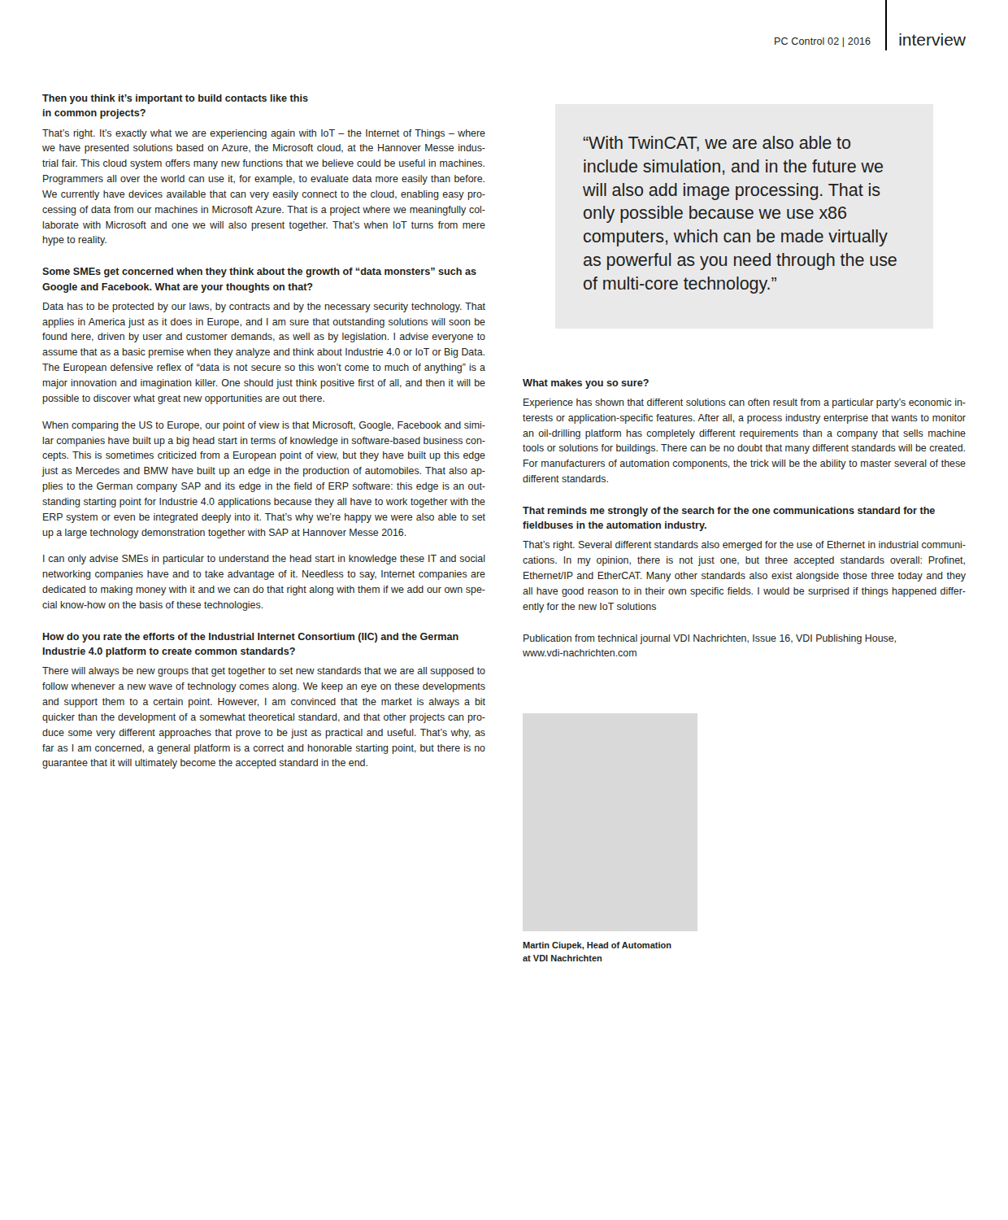PC Control 02 | 2016
interview
Then you think it’s important to build contacts like this
in common projects?
That’s right. It’s exactly what we are experiencing again with IoT – the Internet of Things – where we have presented solutions based on Azure, the Microsoft cloud, at the Hannover Messe industrial fair. This cloud system offers many new functions that we believe could be useful in machines. Programmers all over the world can use it, for example, to evaluate data more easily than before. We currently have devices available that can very easily connect to the cloud, enabling easy processing of data from our machines in Microsoft Azure. That is a project where we meaningfully collaborate with Microsoft and one we will also present together. That’s when IoT turns from mere hype to reality.
Some SMEs get concerned when they think about the growth of “data monsters” such as Google and Facebook. What are your thoughts on that?
Data has to be protected by our laws, by contracts and by the necessary security technology. That applies in America just as it does in Europe, and I am sure that outstanding solutions will soon be found here, driven by user and customer demands, as well as by legislation. I advise everyone to assume that as a basic premise when they analyze and think about Industrie 4.0 or IoT or Big Data. The European defensive reflex of “data is not secure so this won’t come to much of anything” is a major innovation and imagination killer. One should just think positive first of all, and then it will be possible to discover what great new opportunities are out there.
When comparing the US to Europe, our point of view is that Microsoft, Google, Facebook and similar companies have built up a big head start in terms of knowledge in software-based business concepts. This is sometimes criticized from a European point of view, but they have built up this edge just as Mercedes and BMW have built up an edge in the production of automobiles. That also applies to the German company SAP and its edge in the field of ERP software: this edge is an outstanding starting point for Industrie 4.0 applications because they all have to work together with the ERP system or even be integrated deeply into it. That’s why we’re happy we were also able to set up a large technology demonstration together with SAP at Hannover Messe 2016.
I can only advise SMEs in particular to understand the head start in knowledge these IT and social networking companies have and to take advantage of it. Needless to say, Internet companies are dedicated to making money with it and we can do that right along with them if we add our own special know-how on the basis of these technologies.
How do you rate the efforts of the Industrial Internet Consortium (IIC) and the German Industrie 4.0 platform to create common standards?
There will always be new groups that get together to set new standards that we are all supposed to follow whenever a new wave of technology comes along. We keep an eye on these developments and support them to a certain point. However, I am convinced that the market is always a bit quicker than the development of a somewhat theoretical standard, and that other projects can produce some very different approaches that prove to be just as practical and useful. That’s why, as far as I am concerned, a general platform is a correct and honorable starting point, but there is no guarantee that it will ultimately become the accepted standard in the end.
“With TwinCAT, we are also able to include simulation, and in the future we will also add image processing. That is only possible because we use x86 computers, which can be made virtually as powerful as you need through the use of multi-core technology.”
What makes you so sure?
Experience has shown that different solutions can often result from a particular party’s economic interests or application-specific features. After all, a process industry enterprise that wants to monitor an oil-drilling platform has completely different requirements than a company that sells machine tools or solutions for buildings. There can be no doubt that many different standards will be created. For manufacturers of automation components, the trick will be the ability to master several of these different standards.
That reminds me strongly of the search for the one communications standard for the fieldbuses in the automation industry.
That’s right. Several different standards also emerged for the use of Ethernet in industrial communications. In my opinion, there is not just one, but three accepted standards overall: Profinet, Ethernet/IP and EtherCAT. Many other standards also exist alongside those three today and they all have good reason to in their own specific fields. I would be surprised if things happened differently for the new IoT solutions
Publication from technical journal VDI Nachrichten, Issue 16, VDI Publishing House,
www.vdi-nachrichten.com
Martin Ciupek, Head of Automation
at VDI Nachrichten